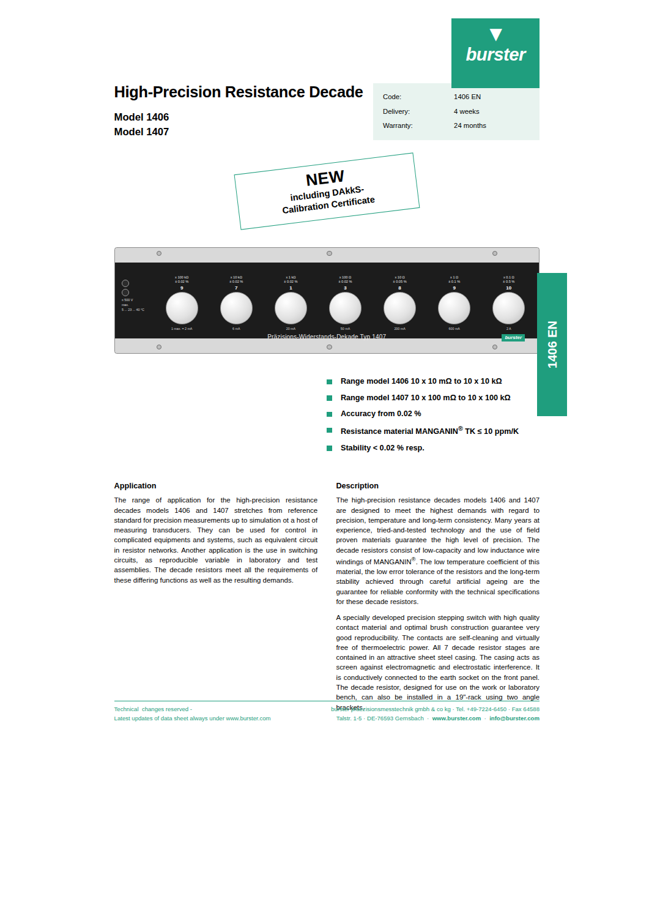▼
burster
High-Precision Resistance Decade
Model 1406
Model 1407
| Code: | 1406 EN |
| Delivery: | 4 weeks |
| Warranty: | 24 months |
NEW
including DAkkS-
Calibration Certificate
Ro < 10 mΩ
≤ 500 V
max.
5 ... 23 ... 40 °C
x 100 kΩ
± 0.02 %
9
1 max. = 2 mA
x 10 kΩ
± 0.02 %
7
6 mA
x 1 kΩ
± 0.02 %
1
20 mA
x 100 Ω
± 0.02 %
3
50 mA
x 10 Ω
± 0.05 %
8
200 mA
x 1 Ω
± 0.1 %
9
600 mA
x 0.1 Ω
± 0.5 %
10
2 A
Präzisions-Widerstands-Dekade Typ 1407
burster
1406 EN
Range model 1406 10 x 10 mΩ to 10 x 10 kΩ
Range model 1407 10 x 100 mΩ to 10 x 100 kΩ
Accuracy from 0.02 %
Resistance material MANGANIN® TK ≤ 10 ppm/K
Stability < 0.02 % resp.
Application
The range of application for the high-precision resistance decades models 1406 and 1407 stretches from reference standard for precision measurements up to simulation ot a host of measuring transducers. They can be used for control in complicated equipments and systems, such as equivalent circuit in resistor networks. Another application is the use in switching circuits, as reproducible variable in laboratory and test assemblies. The decade resistors meet all the requirements of these differing functions as well as the resulting demands.
Description
The high-precision resistance decades models 1406 and 1407 are designed to meet the highest demands with regard to precision, temperature and long-term consistency. Many years at experience, tried-and-tested technology and the use of field proven materials guarantee the high level of precision. The decade resistors consist of low-capacity and low inductance wire windings of MANGANIN®. The low temperature coefficient of this material, the low error tolerance of the resistors and the long-term stability achieved through careful artificial ageing are the guarantee for reliable conformity with the technical specifications for these decade resistors.
A specially developed precision stepping switch with high quality contact material and optimal brush construction guarantee very good reproducibility. The contacts are self-cleaning and virtually free of thermoelectric power. All 7 decade resistor stages are contained in an attractive sheet steel casing. The casing acts as screen against electromagnetic and electrostatic interference. It is conductively connected to the earth socket on the front panel. The decade resistor, designed for use on the work or laboratory bench, can also be installed in a 19"-rack using two angle brackets.
Technical changes reserved -
Latest updates of data sheet always under www.burster.com
burster praezisionsmesstechnik gmbh & co kg · Tel. +49-7224-6450 · Fax 64588
Talstr. 1-5 · DE-76593 Gernsbach · www.burster.com · info@burster.com